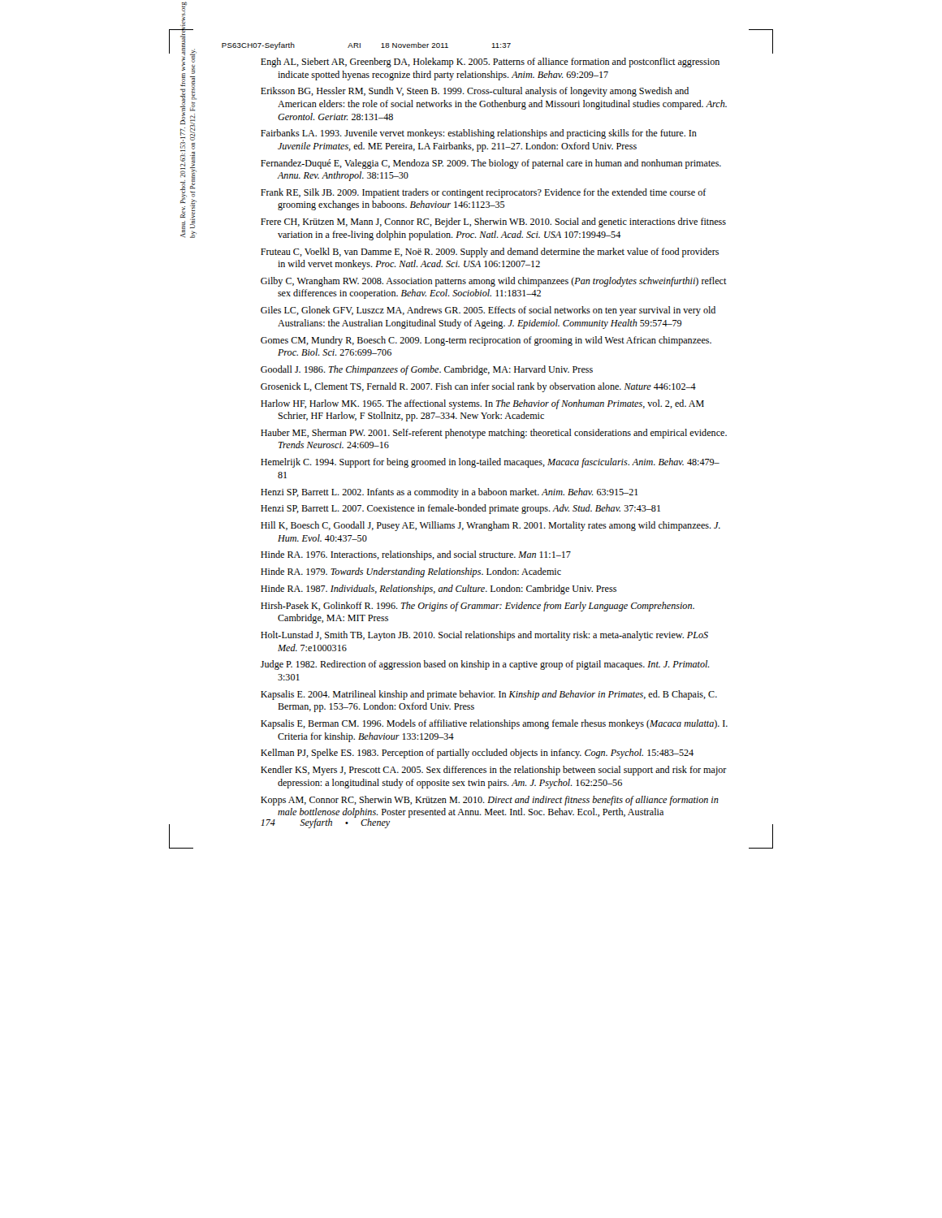PS63CH07-Seyfarth ARI 18 November 201111:37
Annu. Rev. Psychol. 2012.63:153-177. Downloaded from www.annualreviews.org
by University of Pennsylvania on 02/23/12. For personal use only.
Engh AL, Siebert AR, Greenberg DA, Holekamp K. 2005. Patterns of alliance formation and postconflict aggression indicate spotted hyenas recognize third party relationships. Anim. Behav. 69:209–17
Eriksson BG, Hessler RM, Sundh V, Steen B. 1999. Cross-cultural analysis of longevity among Swedish and American elders: the role of social networks in the Gothenburg and Missouri longitudinal studies compared. Arch. Gerontol. Geriatr. 28:131–48
Fairbanks LA. 1993. Juvenile vervet monkeys: establishing relationships and practicing skills for the future. In Juvenile Primates, ed. ME Pereira, LA Fairbanks, pp. 211–27. London: Oxford Univ. Press
Fernandez-Duqué E, Valeggia C, Mendoza SP. 2009. The biology of paternal care in human and nonhuman primates. Annu. Rev. Anthropol. 38:115–30
Frank RE, Silk JB. 2009. Impatient traders or contingent reciprocators? Evidence for the extended time course of grooming exchanges in baboons. Behaviour 146:1123–35
Frere CH, Krützen M, Mann J, Connor RC, Bejder L, Sherwin WB. 2010. Social and genetic interactions drive fitness variation in a free-living dolphin population. Proc. Natl. Acad. Sci. USA 107:19949–54
Fruteau C, Voelkl B, van Damme E, Noë R. 2009. Supply and demand determine the market value of food providers in wild vervet monkeys. Proc. Natl. Acad. Sci. USA 106:12007–12
Gilby C, Wrangham RW. 2008. Association patterns among wild chimpanzees (Pan troglodytes schweinfurthii) reflect sex differences in cooperation. Behav. Ecol. Sociobiol. 11:1831–42
Giles LC, Glonek GFV, Luszcz MA, Andrews GR. 2005. Effects of social networks on ten year survival in very old Australians: the Australian Longitudinal Study of Ageing. J. Epidemiol. Community Health 59:574–79
Gomes CM, Mundry R, Boesch C. 2009. Long-term reciprocation of grooming in wild West African chimpanzees. Proc. Biol. Sci. 276:699–706
Goodall J. 1986. The Chimpanzees of Gombe. Cambridge, MA: Harvard Univ. Press
Grosenick L, Clement TS, Fernald R. 2007. Fish can infer social rank by observation alone. Nature 446:102–4
Harlow HF, Harlow MK. 1965. The affectional systems. In The Behavior of Nonhuman Primates, vol. 2, ed. AM Schrier, HF Harlow, F Stollnitz, pp. 287–334. New York: Academic
Hauber ME, Sherman PW. 2001. Self-referent phenotype matching: theoretical considerations and empirical evidence. Trends Neurosci. 24:609–16
Hemelrijk C. 1994. Support for being groomed in long-tailed macaques, Macaca fascicularis. Anim. Behav. 48:479–81
Henzi SP, Barrett L. 2002. Infants as a commodity in a baboon market. Anim. Behav. 63:915–21
Henzi SP, Barrett L. 2007. Coexistence in female-bonded primate groups. Adv. Stud. Behav. 37:43–81
Hill K, Boesch C, Goodall J, Pusey AE, Williams J, Wrangham R. 2001. Mortality rates among wild chimpanzees. J. Hum. Evol. 40:437–50
Hinde RA. 1976. Interactions, relationships, and social structure. Man 11:1–17
Hinde RA. 1979. Towards Understanding Relationships. London: Academic
Hinde RA. 1987. Individuals, Relationships, and Culture. London: Cambridge Univ. Press
Hirsh-Pasek K, Golinkoff R. 1996. The Origins of Grammar: Evidence from Early Language Comprehension. Cambridge, MA: MIT Press
Holt-Lunstad J, Smith TB, Layton JB. 2010. Social relationships and mortality risk: a meta-analytic review. PLoS Med. 7:e1000316
Judge P. 1982. Redirection of aggression based on kinship in a captive group of pigtail macaques. Int. J. Primatol. 3:301
Kapsalis E. 2004. Matrilineal kinship and primate behavior. In Kinship and Behavior in Primates, ed. B Chapais, C. Berman, pp. 153–76. London: Oxford Univ. Press
Kapsalis E, Berman CM. 1996. Models of affiliative relationships among female rhesus monkeys (Macaca mulatta). I. Criteria for kinship. Behaviour 133:1209–34
Kellman PJ, Spelke ES. 1983. Perception of partially occluded objects in infancy. Cogn. Psychol. 15:483–524
Kendler KS, Myers J, Prescott CA. 2005. Sex differences in the relationship between social support and risk for major depression: a longitudinal study of opposite sex twin pairs. Am. J. Psychol. 162:250–56
Kopps AM, Connor RC, Sherwin WB, Krützen M. 2010. Direct and indirect fitness benefits of alliance formation in male bottlenose dolphins. Poster presented at Annu. Meet. Intl. Soc. Behav. Ecol., Perth, Australia
174 Seyfarth•Cheney